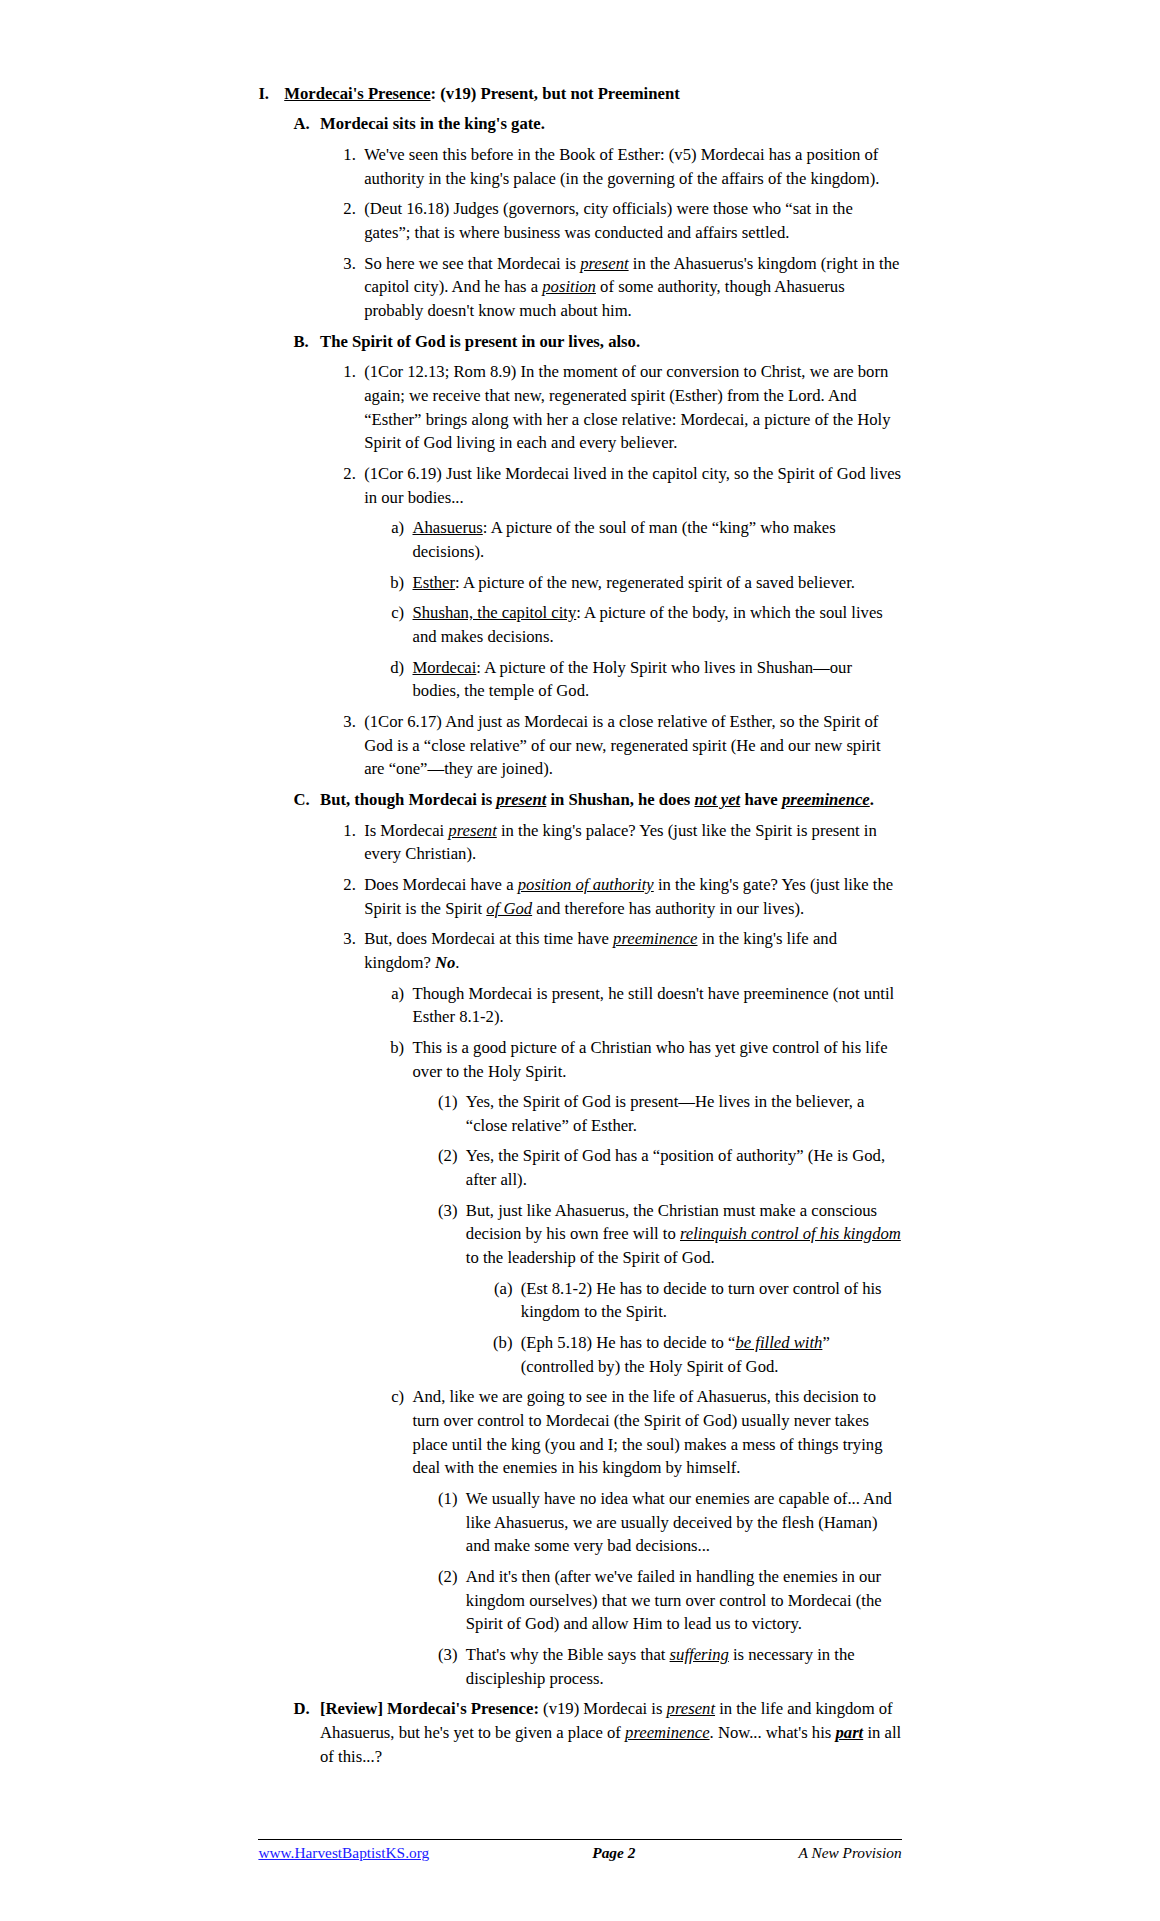I. Mordecai's Presence: (v19) Present, but not Preeminent
A. Mordecai sits in the king's gate.
1. We've seen this before in the Book of Esther: (v5) Mordecai has a position of authority in the king's palace (in the governing of the affairs of the kingdom).
2. (Deut 16.18) Judges (governors, city officials) were those who “sat in the gates”; that is where business was conducted and affairs settled.
3. So here we see that Mordecai is present in the Ahasuerus's kingdom (right in the capitol city). And he has a position of some authority, though Ahasuerus probably doesn't know much about him.
B. The Spirit of God is present in our lives, also.
1. (1Cor 12.13; Rom 8.9) In the moment of our conversion to Christ, we are born again; we receive that new, regenerated spirit (Esther) from the Lord. And “Esther” brings along with her a close relative: Mordecai, a picture of the Holy Spirit of God living in each and every believer.
2. (1Cor 6.19) Just like Mordecai lived in the capitol city, so the Spirit of God lives in our bodies...
a) Ahasuerus: A picture of the soul of man (the “king” who makes decisions).
b) Esther: A picture of the new, regenerated spirit of a saved believer.
c) Shushan, the capitol city: A picture of the body, in which the soul lives and makes decisions.
d) Mordecai: A picture of the Holy Spirit who lives in Shushan—our bodies, the temple of God.
3. (1Cor 6.17) And just as Mordecai is a close relative of Esther, so the Spirit of God is a “close relative” of our new, regenerated spirit (He and our new spirit are “one”—they are joined).
C. But, though Mordecai is present in Shushan, he does not yet have preeminence.
1. Is Mordecai present in the king's palace? Yes (just like the Spirit is present in every Christian).
2. Does Mordecai have a position of authority in the king's gate? Yes (just like the Spirit is the Spirit of God and therefore has authority in our lives).
3. But, does Mordecai at this time have preeminence in the king's life and kingdom? No.
a) Though Mordecai is present, he still doesn't have preeminence (not until Esther 8.1-2).
b) This is a good picture of a Christian who has yet give control of his life over to the Holy Spirit.
(1) Yes, the Spirit of God is present—He lives in the believer, a “close relative” of Esther.
(2) Yes, the Spirit of God has a “position of authority” (He is God, after all).
(3) But, just like Ahasuerus, the Christian must make a conscious decision by his own free will to relinquish control of his kingdom to the leadership of the Spirit of God.
(a) (Est 8.1-2) He has to decide to turn over control of his kingdom to the Spirit.
(b) (Eph 5.18) He has to decide to “be filled with” (controlled by) the Holy Spirit of God.
c) And, like we are going to see in the life of Ahasuerus, this decision to turn over control to Mordecai (the Spirit of God) usually never takes place until the king (you and I; the soul) makes a mess of things trying deal with the enemies in his kingdom by himself.
(1) We usually have no idea what our enemies are capable of... And like Ahasuerus, we are usually deceived by the flesh (Haman) and make some very bad decisions...
(2) And it's then (after we've failed in handling the enemies in our kingdom ourselves) that we turn over control to Mordecai (the Spirit of God) and allow Him to lead us to victory.
(3) That's why the Bible says that suffering is necessary in the discipleship process.
D. [Review] Mordecai's Presence: (v19) Mordecai is present in the life and kingdom of Ahasuerus, but he's yet to be given a place of preeminence. Now... what's his part in all of this...?
www.HarvestBaptistKS.org
Page 2
A New Provision